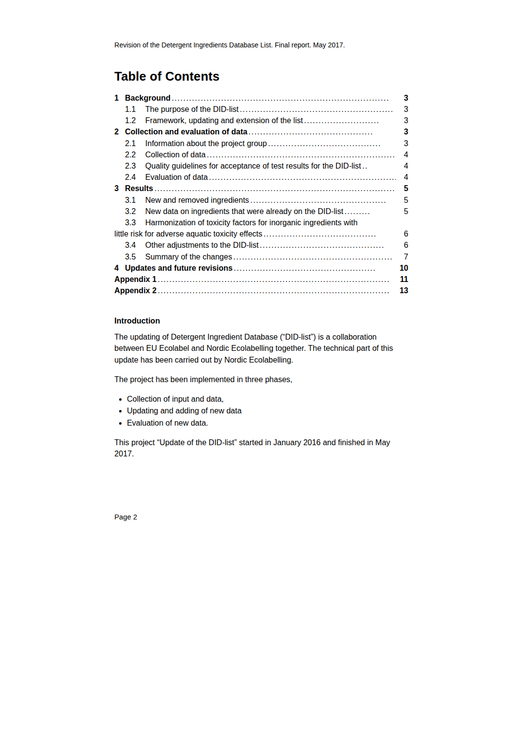Revision of the Detergent Ingredients Database List. Final report. May 2017.
Table of Contents
1 Background ........................................................................... 3
1.1 The purpose of the DID-list ..................................................... 3
1.2 Framework, updating and extension of the list .......................... 3
2 Collection and evaluation of data ........................................... 3
2.1 Information about the project group ....................................... 3
2.2 Collection of data ................................................................... 4
2.3 Quality guidelines for acceptance of test results for the DID-list .. 4
2.4 Evaluation of data ................................................................. 4
3 Results ................................................................................... 5
3.1 New and removed ingredients ............................................... 5
3.2 New data on ingredients that were already on the DID-list ......... 5
3.3 Harmonization of toxicity factors for inorganic ingredients with
little risk for adverse aquatic toxicity effects ....................................... 6
3.4 Other adjustments to the DID-list ........................................... 6
3.5 Summary of the changes ....................................................... 7
4 Updates and future revisions ................................................. 10
Appendix 1 ................................................................................ 11
Appendix 2 ................................................................................ 13
Introduction
The updating of Detergent Ingredient Database (“DID-list”) is a collaboration between EU Ecolabel and Nordic Ecolabelling together. The technical part of this update has been carried out by Nordic Ecolabelling.
The project has been implemented in three phases,
Collection of input and data,
Updating and adding of new data
Evaluation of new data.
This project “Update of the DID-list” started in January 2016 and finished in May 2017.
Page 2